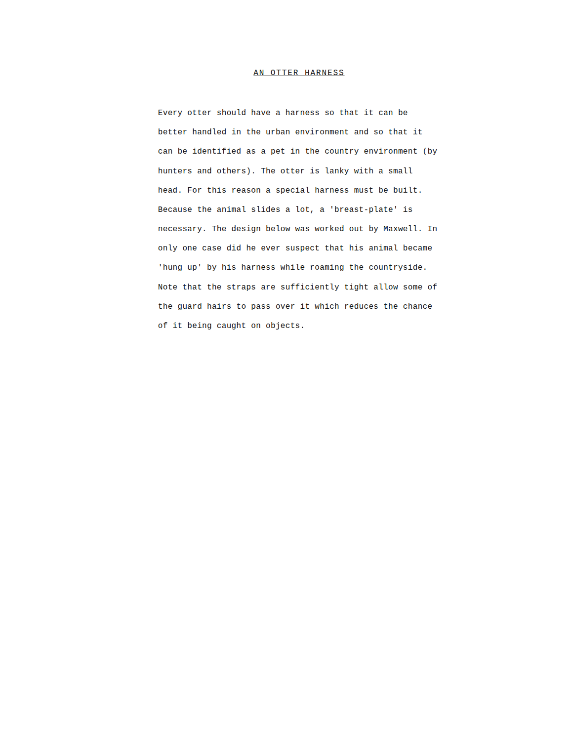AN OTTER HARNESS
Every otter should have a harness so that it can be better handled in the urban environment and so that it can be identified as a pet in the country environment (by hunters and others). The otter is lanky with a small head. For this reason a special harness must be built. Because the animal slides a lot, a 'breast-plate' is necessary. The design below was worked out by Maxwell. In only one case did he ever suspect that his animal became 'hung up' by his harness while roaming the countryside. Note that the straps are sufficiently tight allow some of the guard hairs to pass over it which reduces the chance of it being caught on objects.